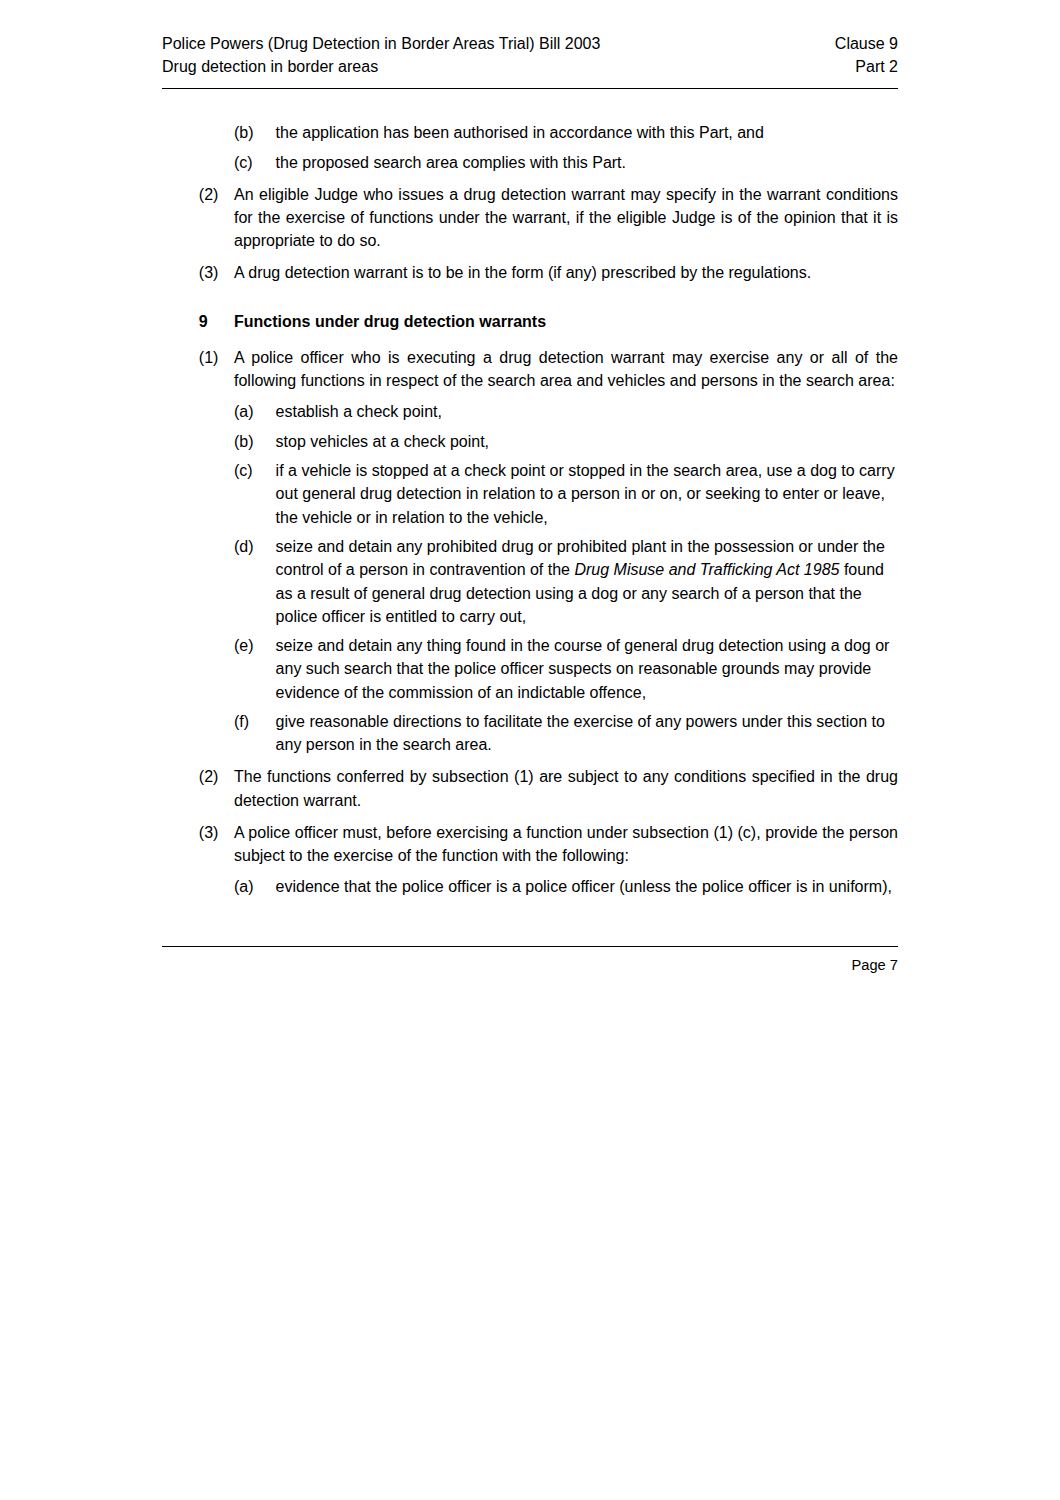Police Powers (Drug Detection in Border Areas Trial) Bill 2003
Drug detection in border areas
Clause 9
Part 2
(b) the application has been authorised in accordance with this Part, and
(c) the proposed search area complies with this Part.
(2)
An eligible Judge who issues a drug detection warrant may specify in the warrant conditions for the exercise of functions under the warrant, if the eligible Judge is of the opinion that it is appropriate to do so.
(3)
A drug detection warrant is to be in the form (if any) prescribed by the regulations.
9 Functions under drug detection warrants
(1)
A police officer who is executing a drug detection warrant may exercise any or all of the following functions in respect of the search area and vehicles and persons in the search area:
(a) establish a check point,
(b) stop vehicles at a check point,
(c) if a vehicle is stopped at a check point or stopped in the search area, use a dog to carry out general drug detection in relation to a person in or on, or seeking to enter or leave, the vehicle or in relation to the vehicle,
(d) seize and detain any prohibited drug or prohibited plant in the possession or under the control of a person in contravention of the Drug Misuse and Trafficking Act 1985 found as a result of general drug detection using a dog or any search of a person that the police officer is entitled to carry out,
(e) seize and detain any thing found in the course of general drug detection using a dog or any such search that the police officer suspects on reasonable grounds may provide evidence of the commission of an indictable offence,
(f) give reasonable directions to facilitate the exercise of any powers under this section to any person in the search area.
(2)
The functions conferred by subsection (1) are subject to any conditions specified in the drug detection warrant.
(3)
A police officer must, before exercising a function under subsection (1) (c), provide the person subject to the exercise of the function with the following:
(a) evidence that the police officer is a police officer (unless the police officer is in uniform),
Page 7